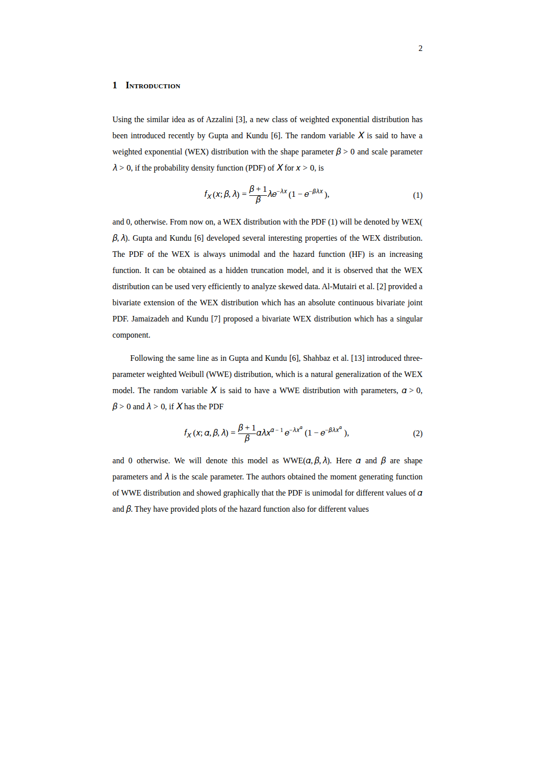2
1 Introduction
Using the similar idea as of Azzalini [3], a new class of weighted exponential distribution has been introduced recently by Gupta and Kundu [6]. The random variable X is said to have a weighted exponential (WEX) distribution with the shape parameter β>0 and scale parameter λ>0, if the probability density function (PDF) of X for x>0, is
fX (x;β,λ) = β+1 β λ e−λx ( 1− e−βλx ) , (1)
and 0, otherwise. From now on, a WEX distribution with the PDF (1) will be denoted by WEX(β,λ). Gupta and Kundu [6] developed several interesting properties of the WEX distribution. The PDF of the WEX is always unimodal and the hazard function (HF) is an increasing function. It can be obtained as a hidden truncation model, and it is observed that the WEX distribution can be used very efficiently to analyze skewed data. Al-Mutairi et al. [2] provided a bivariate extension of the WEX distribution which has an absolute continuous bivariate joint PDF. Jamaizadeh and Kundu [7] proposed a bivariate WEX distribution which has a singular component.
Following the same line as in Gupta and Kundu [6], Shahbaz et al. [13] introduced three-parameter weighted Weibull (WWE) distribution, which is a natural generalization of the WEX model. The random variable X is said to have a WWE distribution with parameters, α>0, β>0 and λ>0, if X has the PDF
fX (x;α,β,λ) = β+1 β αλ xα−1 e−λxα ( 1− e−βλxα ) , (2)
and 0 otherwise. We will denote this model as WWE(α,β,λ). Here α and β are shape parameters and λ is the scale parameter. The authors obtained the moment generating function of WWE distribution and showed graphically that the PDF is unimodal for different values of α and β. They have provided plots of the hazard function also for different values